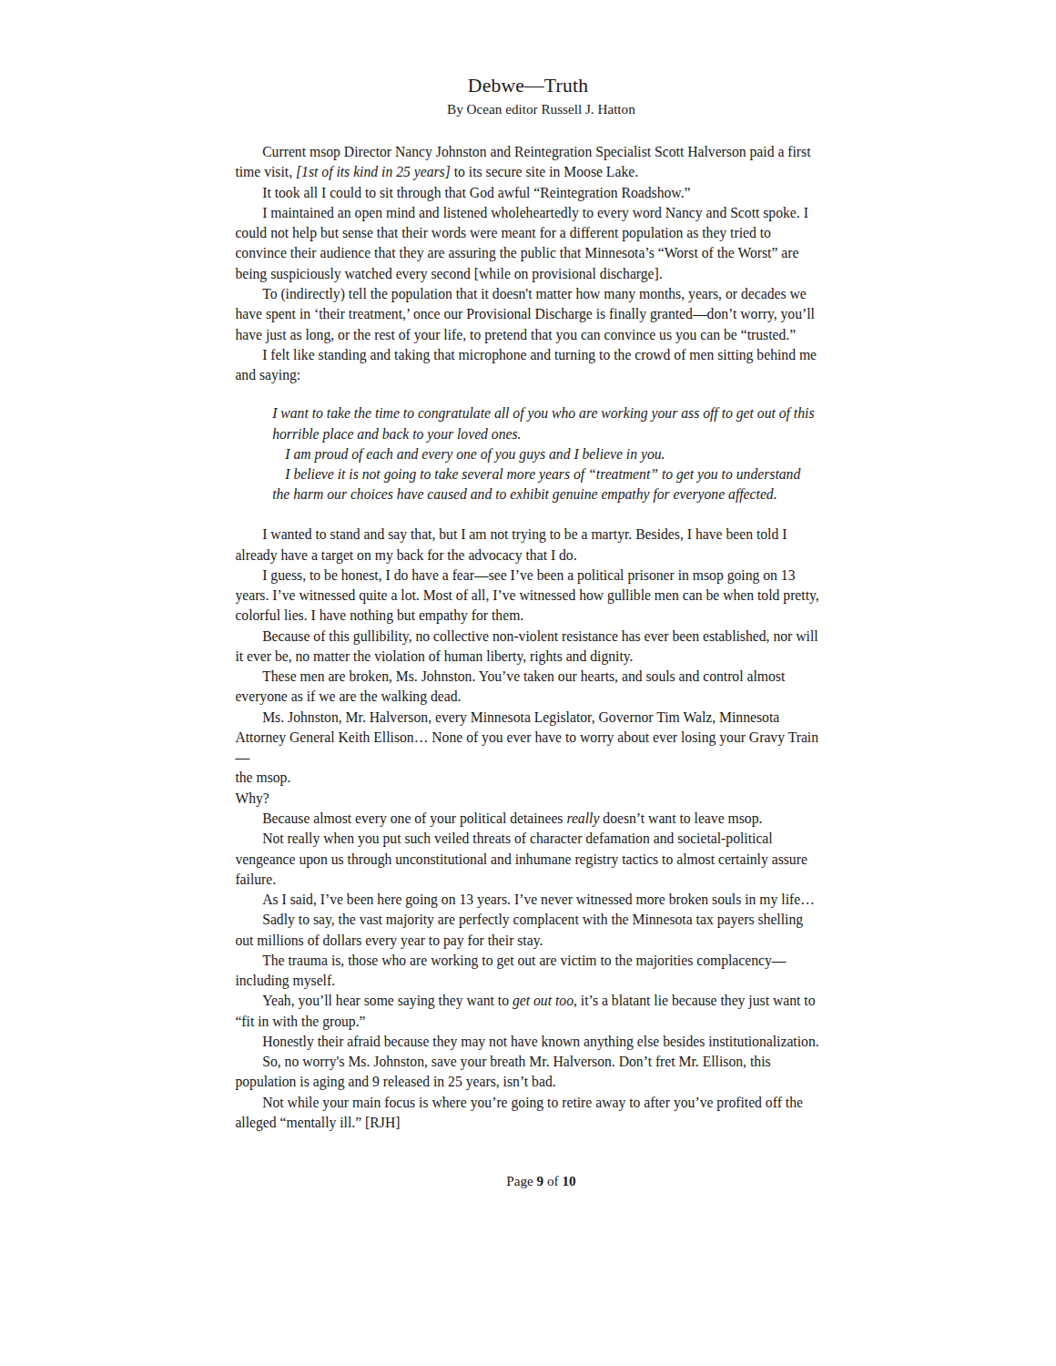Debwe—Truth
By Ocean editor Russell J. Hatton
Current msop Director Nancy Johnston and Reintegration Specialist Scott Halverson paid a first time visit, [1st of its kind in 25 years] to its secure site in Moose Lake.
It took all I could to sit through that God awful “Reintegration Roadshow.”
I maintained an open mind and listened wholeheartedly to every word Nancy and Scott spoke. I could not help but sense that their words were meant for a different population as they tried to convince their audience that they are assuring the public that Minnesota’s “Worst of the Worst” are being suspiciously watched every second [while on provisional discharge].
To (indirectly) tell the population that it doesn't matter how many months, years, or decades we have spent in ‘their treatment,’ once our Provisional Discharge is finally granted—don’t worry, you’ll have just as long, or the rest of your life, to pretend that you can convince us you can be “trusted.”
I felt like standing and taking that microphone and turning to the crowd of men sitting behind me and saying:
I want to take the time to congratulate all of you who are working your ass off to get out of this horrible place and back to your loved ones.
I am proud of each and every one of you guys and I believe in you.
I believe it is not going to take several more years of “treatment” to get you to understand the harm our choices have caused and to exhibit genuine empathy for everyone affected.
I wanted to stand and say that, but I am not trying to be a martyr. Besides, I have been told I already have a target on my back for the advocacy that I do.
I guess, to be honest, I do have a fear—see I’ve been a political prisoner in msop going on 13 years. I’ve witnessed quite a lot. Most of all, I’ve witnessed how gullible men can be when told pretty, colorful lies. I have nothing but empathy for them.
Because of this gullibility, no collective non-violent resistance has ever been established, nor will it ever be, no matter the violation of human liberty, rights and dignity.
These men are broken, Ms. Johnston. You’ve taken our hearts, and souls and control almost everyone as if we are the walking dead.
Ms. Johnston, Mr. Halverson, every Minnesota Legislator, Governor Tim Walz, Minnesota Attorney General Keith Ellison… None of you ever have to worry about ever losing your Gravy Train —
the msop.
Why?
Because almost every one of your political detainees really doesn’t want to leave msop.
Not really when you put such veiled threats of character defamation and societal-political vengeance upon us through unconstitutional and inhumane registry tactics to almost certainly assure failure.
As I said, I’ve been here going on 13 years. I’ve never witnessed more broken souls in my life…
Sadly to say, the vast majority are perfectly complacent with the Minnesota tax payers shelling out millions of dollars every year to pay for their stay.
The trauma is, those who are working to get out are victim to the majorities complacency—including myself.
Yeah, you’ll hear some saying they want to get out too, it’s a blatant lie because they just want to “fit in with the group.”
Honestly their afraid because they may not have known anything else besides institutionalization.
So, no worry's Ms. Johnston, save your breath Mr. Halverson. Don’t fret Mr. Ellison, this population is aging and 9 released in 25 years, isn’t bad.
Not while your main focus is where you’re going to retire away to after you’ve profited off the alleged “mentally ill.” [RJH]
Page 9 of 10